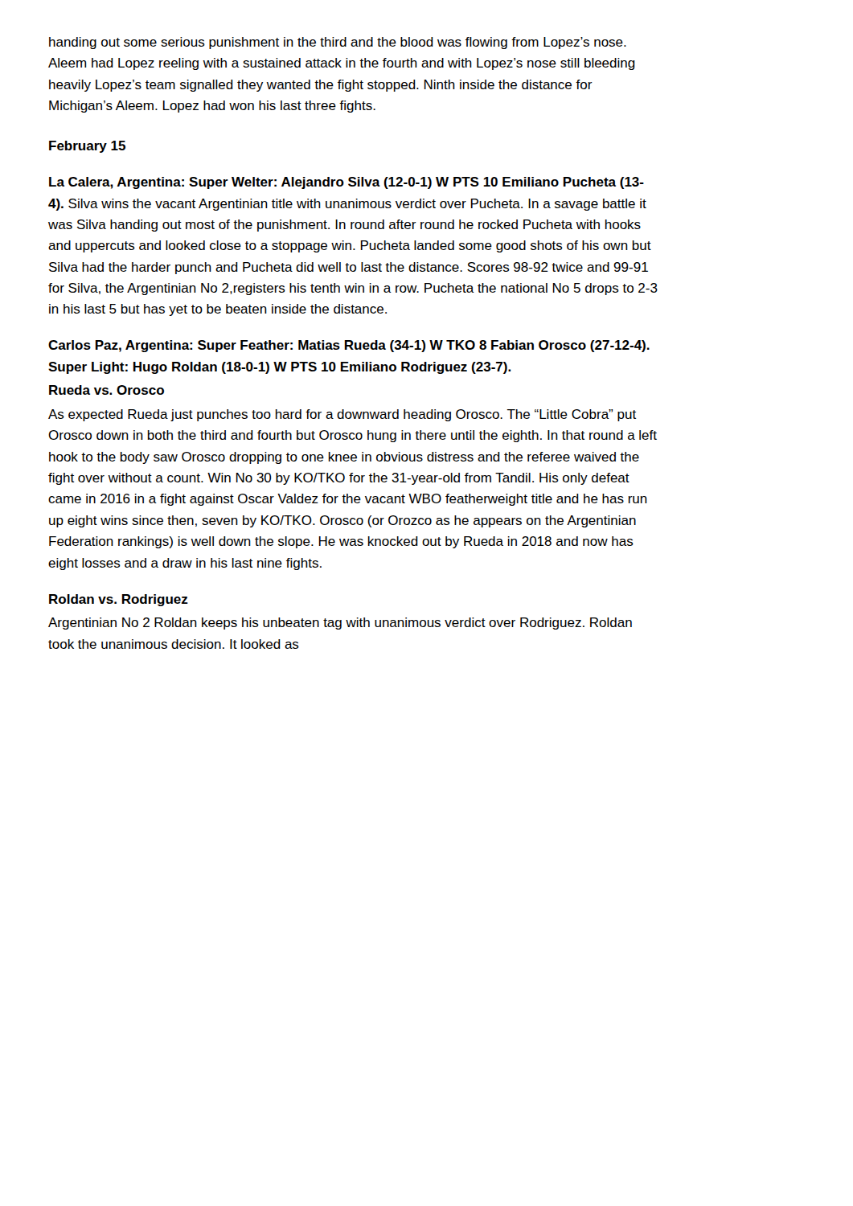handing out some serious punishment in the third and the blood was flowing from Lopez’s nose. Aleem had Lopez reeling with a sustained attack in the fourth and with Lopez’s nose still bleeding heavily Lopez’s team signalled they wanted the fight stopped. Ninth inside the distance for Michigan’s Aleem. Lopez had won his last three fights.
February 15
La Calera, Argentina: Super Welter: Alejandro Silva (12-0-1) W PTS 10 Emiliano Pucheta (13-4). Silva wins the vacant Argentinian title with unanimous verdict over Pucheta. In a savage battle it was Silva handing out most of the punishment. In round after round he rocked Pucheta with hooks and uppercuts and looked close to a stoppage win. Pucheta landed some good shots of his own but Silva had the harder punch and Pucheta did well to last the distance. Scores 98-92 twice and 99-91 for Silva, the Argentinian No 2,registers his tenth win in a row. Pucheta the national No 5 drops to 2-3 in his last 5 but has yet to be beaten inside the distance.
Carlos Paz, Argentina: Super Feather: Matias Rueda (34-1) W TKO 8 Fabian Orosco (27-12-4). Super Light: Hugo Roldan (18-0-1) W PTS 10 Emiliano Rodriguez (23-7).
Rueda vs. Orosco
As expected Rueda just punches too hard for a downward heading Orosco. The “Little Cobra” put Orosco down in both the third and fourth but Orosco hung in there until the eighth. In that round a left hook to the body saw Orosco dropping to one knee in obvious distress and the referee waived the fight over without a count. Win No 30 by KO/TKO for the 31-year-old from Tandil. His only defeat came in 2016 in a fight against Oscar Valdez for the vacant WBO featherweight title and he has run up eight wins since then, seven by KO/TKO. Orosco (or Orozco as he appears on the Argentinian Federation rankings) is well down the slope. He was knocked out by Rueda in 2018 and now has eight losses and a draw in his last nine fights.
Roldan vs. Rodriguez
Argentinian No 2 Roldan keeps his unbeaten tag with unanimous verdict over Rodriguez. Roldan took the unanimous decision. It looked as